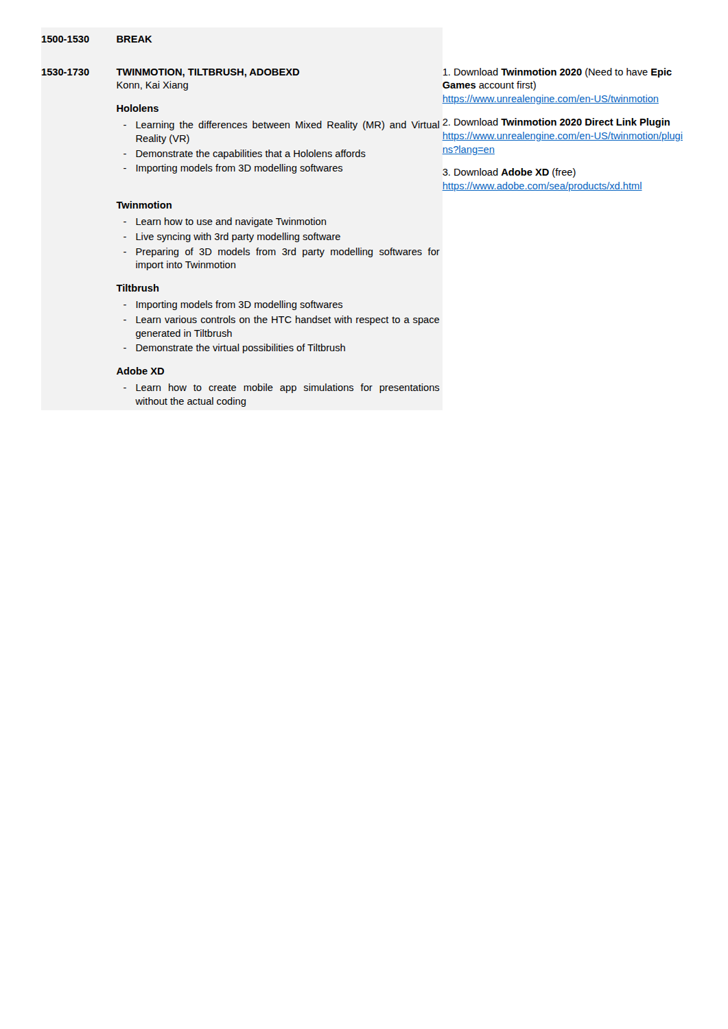| 1500-1530 | BREAK | |
| 1530-1730 | TWINMOTION, TILTBRUSH, ADOBEXD Konn, Kai Xiang Hololens Learning the differences between Mixed Reality (MR) and Virtual Reality (VR) Demonstrate the capabilities that a Hololens affords Importing models from 3D modelling softwares Twinmotion Learn how to use and navigate Twinmotion Live syncing with 3rd party modelling software Preparing of 3D models from 3rd party modelling softwares for import into Twinmotion Tiltbrush Importing models from 3D modelling softwares Learn various controls on the HTC handset with respect to a space generated in Tiltbrush Demonstrate the virtual possibilities of Tiltbrush Adobe XD Learn how to create mobile app simulations for presentations without the actual coding | 1. Download Twinmotion 2020 (Need to have Epic Games account first) https://www.unrealengine.com/en-US/twinmotion 2. Download Twinmotion 2020 Direct Link Plugin https://www.unrealengine.com/en-US/twinmotion/plugins?lang=en 3. Download Adobe XD (free) https://www.adobe.com/sea/products/xd.html |